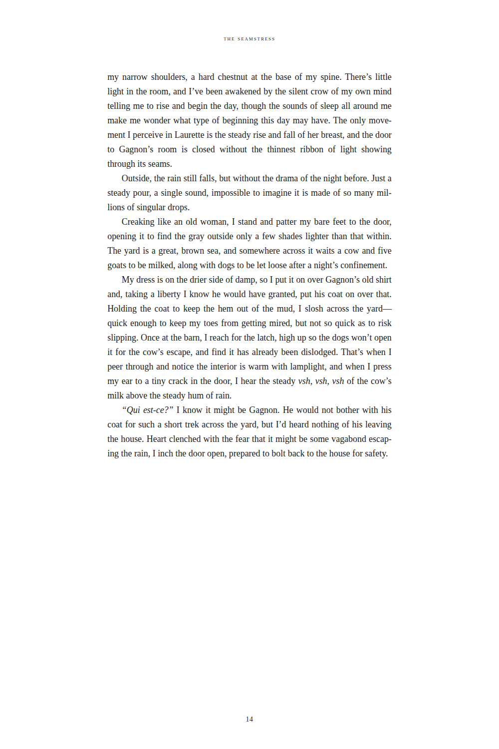The Seamstress
my narrow shoulders, a hard chestnut at the base of my spine. There’s little light in the room, and I’ve been awakened by the silent crow of my own mind telling me to rise and begin the day, though the sounds of sleep all around me make me wonder what type of beginning this day may have. The only movement I perceive in Laurette is the steady rise and fall of her breast, and the door to Gagnon’s room is closed without the thinnest ribbon of light showing through its seams.
Outside, the rain still falls, but without the drama of the night before. Just a steady pour, a single sound, impossible to imagine it is made of so many millions of singular drops.
Creaking like an old woman, I stand and patter my bare feet to the door, opening it to find the gray outside only a few shades lighter than that within. The yard is a great, brown sea, and somewhere across it waits a cow and five goats to be milked, along with dogs to be let loose after a night’s confinement.
My dress is on the drier side of damp, so I put it on over Gagnon’s old shirt and, taking a liberty I know he would have granted, put his coat on over that. Holding the coat to keep the hem out of the mud, I slosh across the yard—quick enough to keep my toes from getting mired, but not so quick as to risk slipping. Once at the barn, I reach for the latch, high up so the dogs won’t open it for the cow’s escape, and find it has already been dislodged. That’s when I peer through and notice the interior is warm with lamplight, and when I press my ear to a tiny crack in the door, I hear the steady vsh, vsh, vsh of the cow’s milk above the steady hum of rain.
“Qui est-ce?” I know it might be Gagnon. He would not bother with his coat for such a short trek across the yard, but I’d heard nothing of his leaving the house. Heart clenched with the fear that it might be some vagabond escaping the rain, I inch the door open, prepared to bolt back to the house for safety.
14